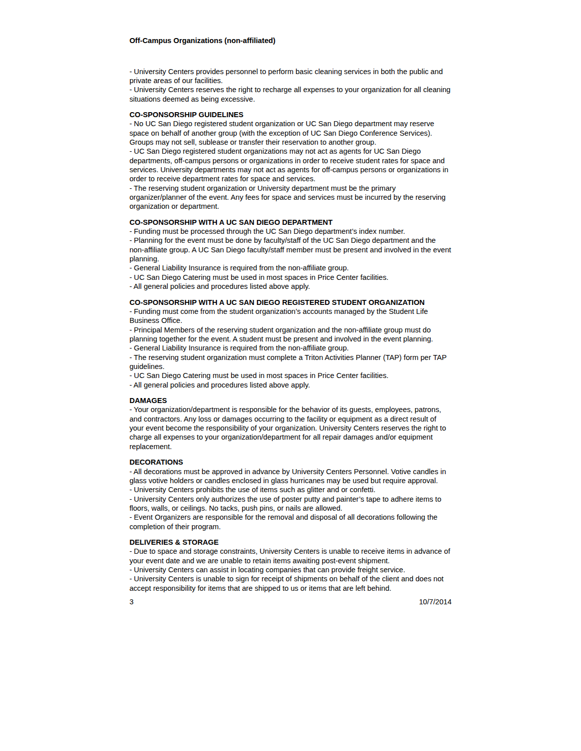Off-Campus Organizations (non-affiliated)
- University Centers provides personnel to perform basic cleaning services in both the public and private areas of our facilities.
- University Centers reserves the right to recharge all expenses to your organization for all cleaning situations deemed as being excessive.
CO-SPONSORSHIP GUIDELINES
- No UC San Diego registered student organization or UC San Diego department may reserve space on behalf of another group (with the exception of UC San Diego Conference Services). Groups may not sell, sublease or transfer their reservation to another group.
- UC San Diego registered student organizations may not act as agents for UC San Diego departments, off-campus persons or organizations in order to receive student rates for space and services. University departments may not act as agents for off-campus persons or organizations in order to receive department rates for space and services.
- The reserving student organization or University department must be the primary organizer/planner of the event. Any fees for space and services must be incurred by the reserving organization or department.
CO-SPONSORSHIP WITH A UC SAN DIEGO DEPARTMENT
- Funding must be processed through the UC San Diego department’s index number.
- Planning for the event must be done by faculty/staff of the UC San Diego department and the non-affiliate group. A UC San Diego faculty/staff member must be present and involved in the event planning.
- General Liability Insurance is required from the non-affiliate group.
- UC San Diego Catering must be used in most spaces in Price Center facilities.
- All general policies and procedures listed above apply.
CO-SPONSORSHIP WITH A UC SAN DIEGO REGISTERED STUDENT ORGANIZATION
- Funding must come from the student organization’s accounts managed by the Student Life Business Office.
- Principal Members of the reserving student organization and the non-affiliate group must do planning together for the event. A student must be present and involved in the event planning.
- General Liability Insurance is required from the non-affiliate group.
- The reserving student organization must complete a Triton Activities Planner (TAP) form per TAP guidelines.
- UC San Diego Catering must be used in most spaces in Price Center facilities.
- All general policies and procedures listed above apply.
DAMAGES
- Your organization/department is responsible for the behavior of its guests, employees, patrons, and contractors. Any loss or damages occurring to the facility or equipment as a direct result of your event become the responsibility of your organization. University Centers reserves the right to charge all expenses to your organization/department for all repair damages and/or equipment replacement.
DECORATIONS
- All decorations must be approved in advance by University Centers Personnel. Votive candles in glass votive holders or candles enclosed in glass hurricanes may be used but require approval.
- University Centers prohibits the use of items such as glitter and or confetti.
- University Centers only authorizes the use of poster putty and painter’s tape to adhere items to floors, walls, or ceilings. No tacks, push pins, or nails are allowed.
- Event Organizers are responsible for the removal and disposal of all decorations following the completion of their program.
DELIVERIES & STORAGE
- Due to space and storage constraints, University Centers is unable to receive items in advance of your event date and we are unable to retain items awaiting post-event shipment.
- University Centers can assist in locating companies that can provide freight service.
- University Centers is unable to sign for receipt of shipments on behalf of the client and does not accept responsibility for items that are shipped to us or items that are left behind.
3 10/7/2014